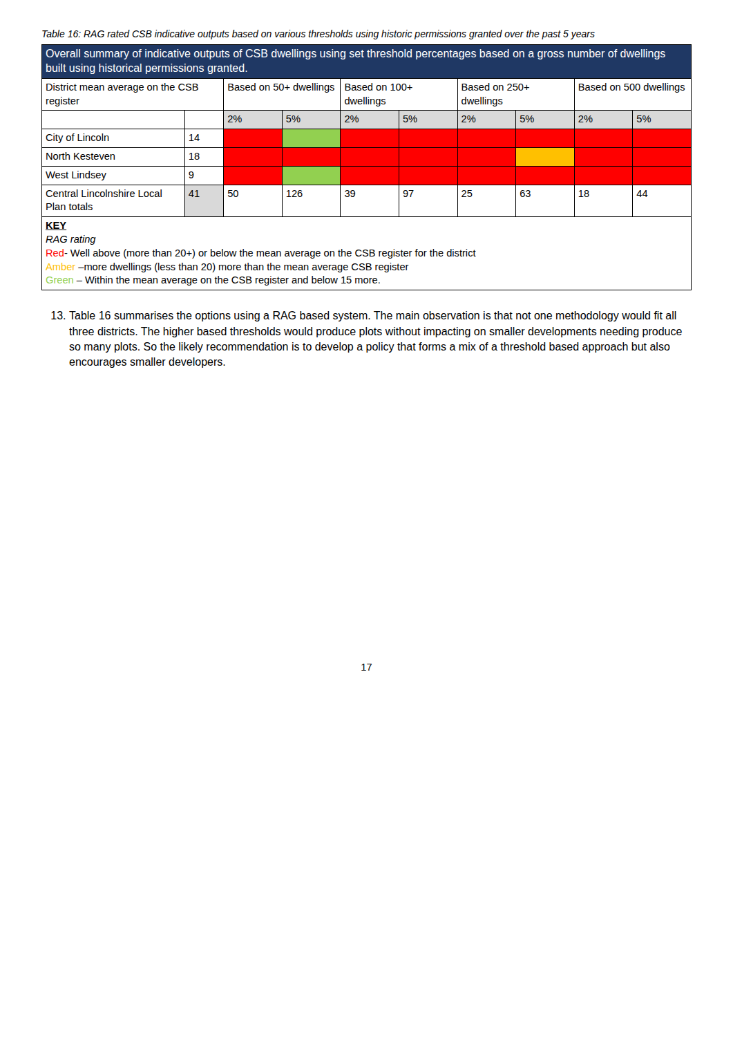Table 16: RAG rated CSB indicative outputs based on various thresholds using historic permissions granted over the past 5 years
| Overall summary of indicative outputs of CSB dwellings using set threshold percentages based on a gross number of dwellings built using historical permissions granted. |
| District mean average on the CSB register | Based on 50+ dwellings | Based on 100+ dwellings | Based on 250+ dwellings | Based on 500 dwellings |
| | | 2% | 5% | 2% | 5% | 2% | 5% | 2% | 5% |
| City of Lincoln | 14 | 6 | 16 | 5 | 12 | 0 | 0 | 0 | 0 |
| North Kesteven | 18 | 21 | 52 | 17 | 43 | 9 | 23 | 6 | 14 |
| West Lindsey | 9 | 23 | 58 | 17 | 42 | 16 | 40 | 12 | 30 |
| Central Lincolnshire Local Plan totals | 41 | 50 | 126 | 39 | 97 | 25 | 63 | 18 | 44 |
| KEY RAG rating Red - Well above (more than 20+) or below the mean average on the CSB register for the district Amber –more dwellings (less than 20) more than the mean average CSB register Green – Within the mean average on the CSB register and below 15 more. |
Table 16 summarises the options using a RAG based system. The main observation is that not one methodology would fit all three districts. The higher based thresholds would produce plots without impacting on smaller developments needing produce so many plots. So the likely recommendation is to develop a policy that forms a mix of a threshold based approach but also encourages smaller developers.
17